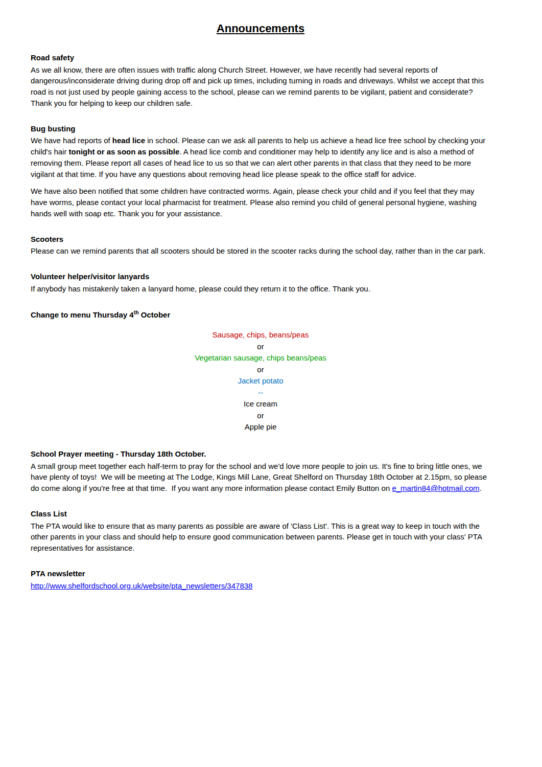Announcements
Road safety
As we all know, there are often issues with traffic along Church Street. However, we have recently had several reports of dangerous/inconsiderate driving during drop off and pick up times, including turning in roads and driveways. Whilst we accept that this road is not just used by people gaining access to the school, please can we remind parents to be vigilant, patient and considerate? Thank you for helping to keep our children safe.
Bug busting
We have had reports of head lice in school. Please can we ask all parents to help us achieve a head lice free school by checking your child's hair tonight or as soon as possible. A head lice comb and conditioner may help to identify any lice and is also a method of removing them. Please report all cases of head lice to us so that we can alert other parents in that class that they need to be more vigilant at that time. If you have any questions about removing head lice please speak to the office staff for advice.
We have also been notified that some children have contracted worms. Again, please check your child and if you feel that they may have worms, please contact your local pharmacist for treatment. Please also remind you child of general personal hygiene, washing hands well with soap etc. Thank you for your assistance.
Scooters
Please can we remind parents that all scooters should be stored in the scooter racks during the school day, rather than in the car park.
Volunteer helper/visitor lanyards
If anybody has mistakenly taken a lanyard home, please could they return it to the office. Thank you.
Change to menu Thursday 4th October
Sausage, chips, beans/peas
or
Vegetarian sausage, chips beans/peas
or
Jacket potato
--
Ice cream
or
Apple pie
School Prayer meeting - Thursday 18th October.
A small group meet together each half-term to pray for the school and we'd love more people to join us. It's fine to bring little ones, we have plenty of toys! We will be meeting at The Lodge, Kings Mill Lane, Great Shelford on Thursday 18th October at 2.15pm, so please do come along if you're free at that time. If you want any more information please contact Emily Button on e_martin84@hotmail.com.
Class List
The PTA would like to ensure that as many parents as possible are aware of 'Class List'. This is a great way to keep in touch with the other parents in your class and should help to ensure good communication between parents. Please get in touch with your class' PTA representatives for assistance.
PTA newsletter
http://www.shelfordschool.org.uk/website/pta_newsletters/347838